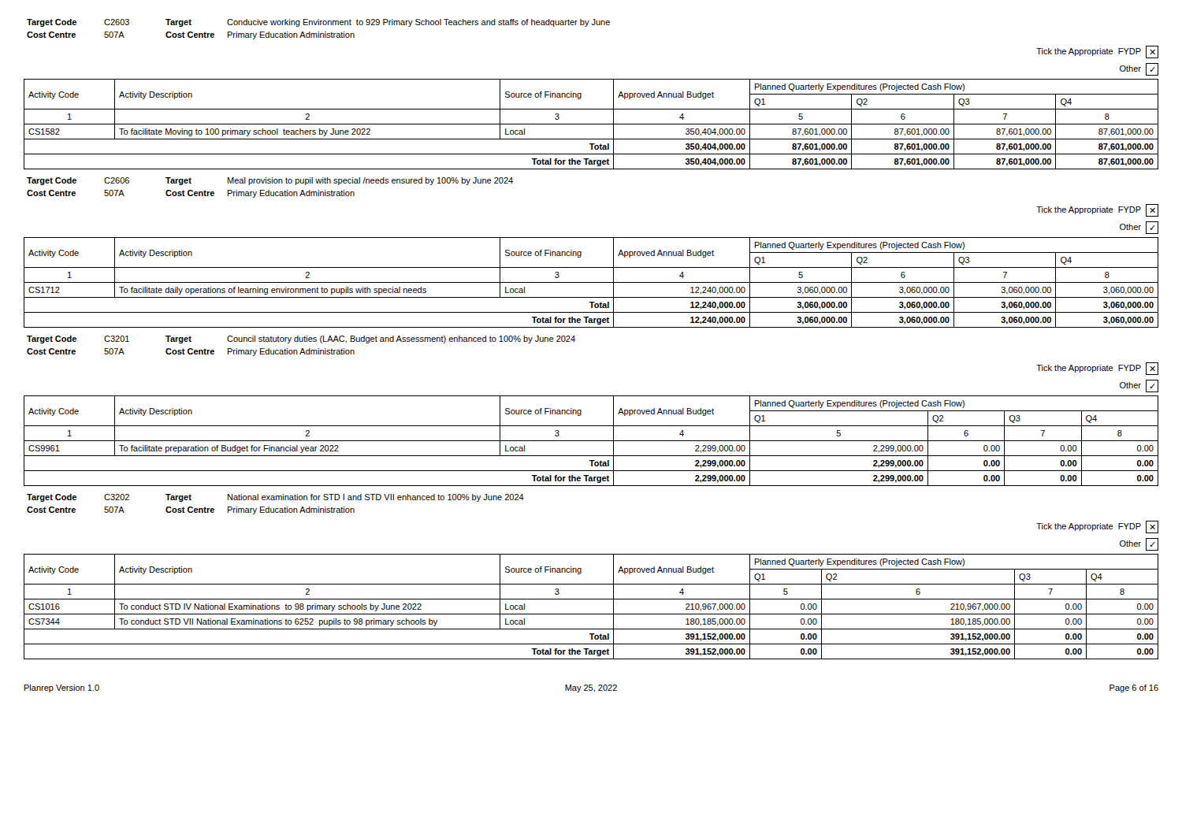| Target Code | C2603 | Target | Conducive working Environment to 929 Primary School Teachers and staffs of headquarter by June |
| Cost Centre | 507A | Cost Centre | Primary Education Administration |
Tick the Appropriate FYDP ✕
Other ✓
| Activity Code | Activity Description | Source of Financing | Approved Annual Budget | Planned Quarterly Expenditures (Projected Cash Flow) |
| --- | --- | --- | --- | --- |
| Q1 | Q2 | Q3 | Q4 |
| 1 | 2 | 3 | 4 | 5 | 6 | 7 | 8 |
| CS1582 | To facilitate Moving to 100 primary school teachers by June 2022 | Local | 350,404,000.00 | 87,601,000.00 | 87,601,000.00 | 87,601,000.00 | 87,601,000.00 |
| Total | 350,404,000.00 | 87,601,000.00 | 87,601,000.00 | 87,601,000.00 | 87,601,000.00 |
| Total for the Target | 350,404,000.00 | 87,601,000.00 | 87,601,000.00 | 87,601,000.00 | 87,601,000.00 |
| Target Code | C2606 | Target | Meal provision to pupil with special /needs ensured by 100% by June 2024 |
| Cost Centre | 507A | Cost Centre | Primary Education Administration |
Tick the Appropriate FYDP ✕
Other ✓
| Activity Code | Activity Description | Source of Financing | Approved Annual Budget | Planned Quarterly Expenditures (Projected Cash Flow) |
| --- | --- | --- | --- | --- |
| Q1 | Q2 | Q3 | Q4 |
| 1 | 2 | 3 | 4 | 5 | 6 | 7 | 8 |
| CS1712 | To facilitate daily operations of learning environment to pupils with special needs | Local | 12,240,000.00 | 3,060,000.00 | 3,060,000.00 | 3,060,000.00 | 3,060,000.00 |
| Total | 12,240,000.00 | 3,060,000.00 | 3,060,000.00 | 3,060,000.00 | 3,060,000.00 |
| Total for the Target | 12,240,000.00 | 3,060,000.00 | 3,060,000.00 | 3,060,000.00 | 3,060,000.00 |
| Target Code | C3201 | Target | Council statutory duties (LAAC, Budget and Assessment) enhanced to 100% by June 2024 |
| Cost Centre | 507A | Cost Centre | Primary Education Administration |
Tick the Appropriate FYDP ✕
Other ✓
| Activity Code | Activity Description | Source of Financing | Approved Annual Budget | Planned Quarterly Expenditures (Projected Cash Flow) |
| --- | --- | --- | --- | --- |
| Q1 | Q2 | Q3 | Q4 |
| 1 | 2 | 3 | 4 | 5 | 6 | 7 | 8 |
| CS9961 | To facilitate preparation of Budget for Financial year 2022 | Local | 2,299,000.00 | 2,299,000.00 | 0.00 | 0.00 | 0.00 |
| Total | 2,299,000.00 | 2,299,000.00 | 0.00 | 0.00 | 0.00 |
| Total for the Target | 2,299,000.00 | 2,299,000.00 | 0.00 | 0.00 | 0.00 |
| Target Code | C3202 | Target | National examination for STD I and STD VII enhanced to 100% by June 2024 |
| Cost Centre | 507A | Cost Centre | Primary Education Administration |
Tick the Appropriate FYDP ✕
Other ✓
| Activity Code | Activity Description | Source of Financing | Approved Annual Budget | Planned Quarterly Expenditures (Projected Cash Flow) |
| --- | --- | --- | --- | --- |
| Q1 | Q2 | Q3 | Q4 |
| 1 | 2 | 3 | 4 | 5 | 6 | 7 | 8 |
| CS1016 | To conduct STD IV National Examinations to 98 primary schools by June 2022 | Local | 210,967,000.00 | 0.00 | 210,967,000.00 | 0.00 | 0.00 |
| CS7344 | To conduct STD VII National Examinations to 6252 pupils to 98 primary schools by | Local | 180,185,000.00 | 0.00 | 180,185,000.00 | 0.00 | 0.00 |
| Total | 391,152,000.00 | 0.00 | 391,152,000.00 | 0.00 | 0.00 |
| Total for the Target | 391,152,000.00 | 0.00 | 391,152,000.00 | 0.00 | 0.00 |
| Planrep Version 1.0 | May 25, 2022 | Page 6 of 16 |